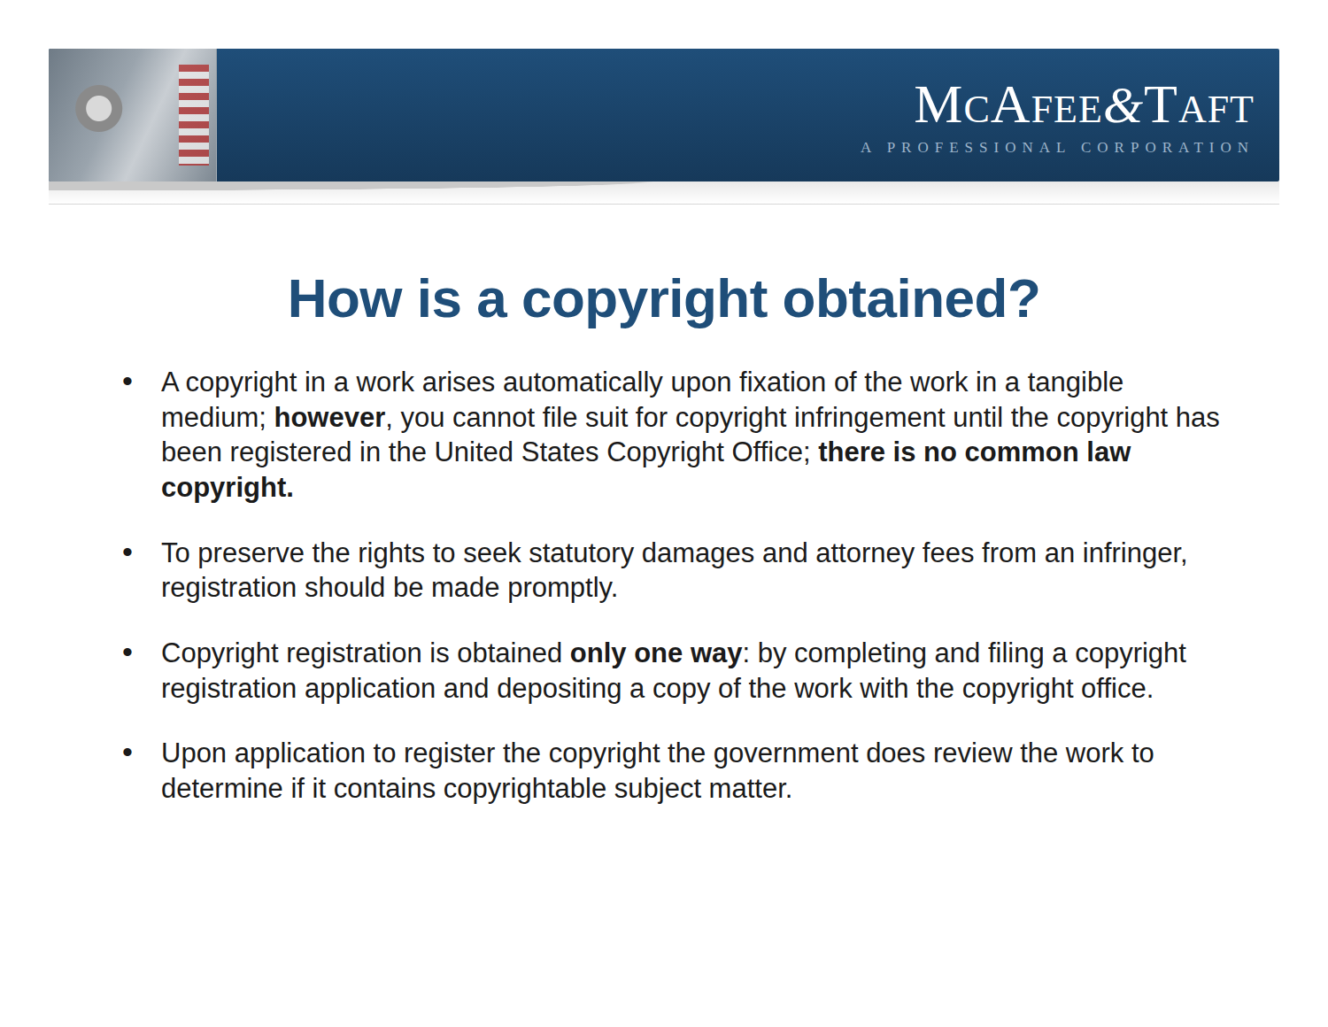MCAFEE&TAFT
A PROFESSIONAL CORPORATION
How is a copyright obtained?
A copyright in a work arises automatically upon fixation of the work in a tangible medium; however, you cannot file suit for copyright infringement until the copyright has been registered in the United States Copyright Office; there is no common law copyright.
To preserve the rights to seek statutory damages and attorney fees from an infringer, registration should be made promptly.
Copyright registration is obtained only one way: by completing and filing a copyright registration application and depositing a copy of the work with the copyright office.
Upon application to register the copyright the government does review the work to determine if it contains copyrightable subject matter.